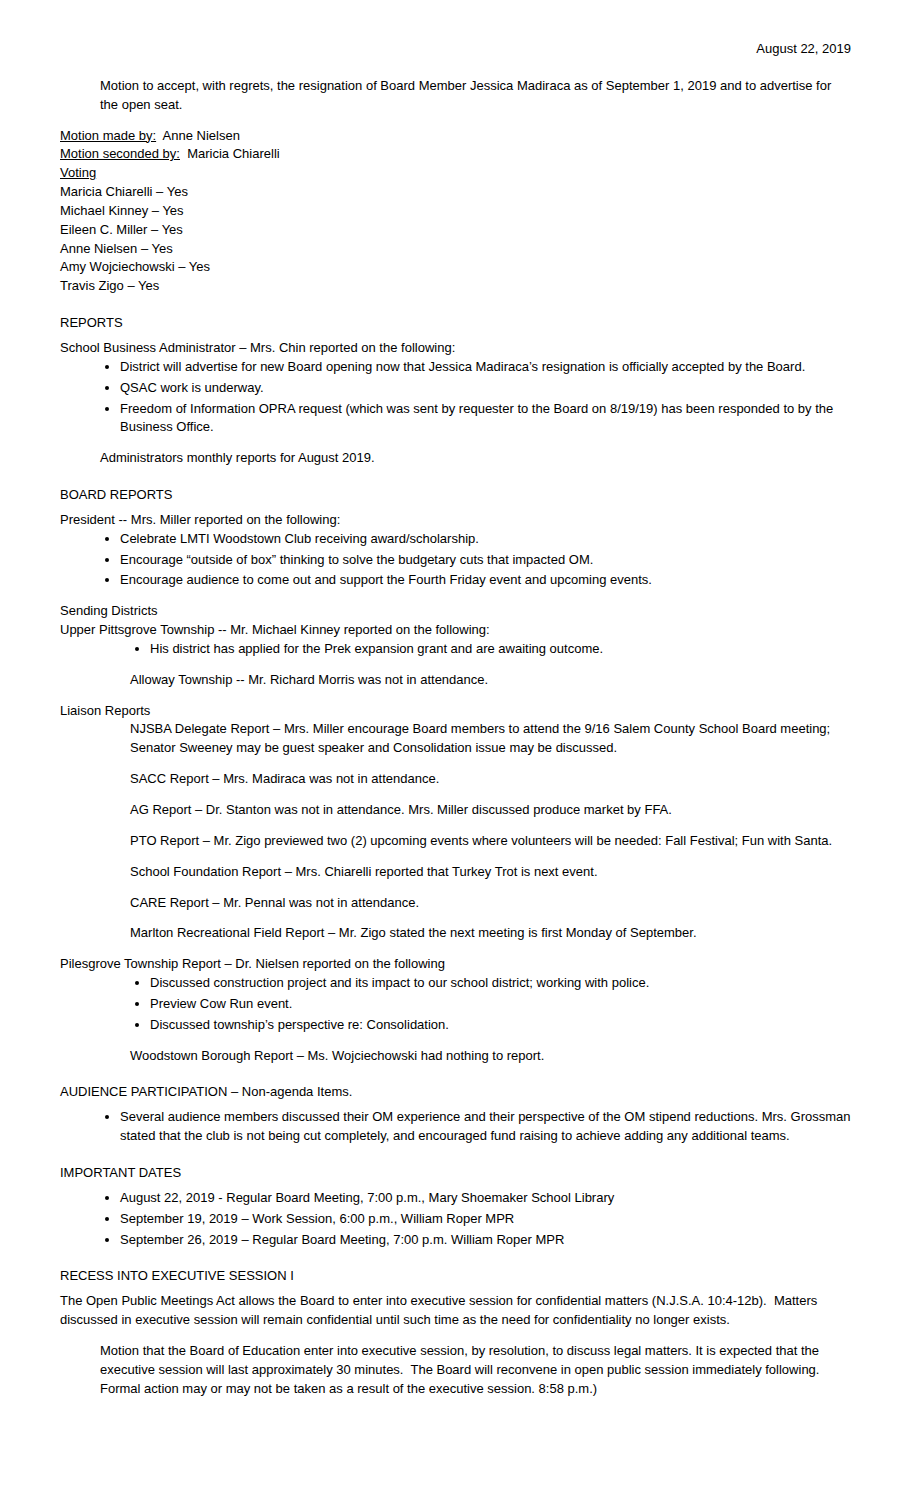August 22, 2019
Motion to accept, with regrets, the resignation of Board Member Jessica Madiraca as of September 1, 2019 and to advertise for the open seat.
Motion made by: Anne Nielsen
Motion seconded by: Maricia Chiarelli
Voting
Maricia Chiarelli – Yes
Michael Kinney – Yes
Eileen C. Miller – Yes
Anne Nielsen – Yes
Amy Wojciechowski – Yes
Travis Zigo – Yes
REPORTS
School Business Administrator – Mrs. Chin reported on the following:
District will advertise for new Board opening now that Jessica Madiraca’s resignation is officially accepted by the Board.
QSAC work is underway.
Freedom of Information OPRA request (which was sent by requester to the Board on 8/19/19) has been responded to by the Business Office.
Administrators monthly reports for August 2019.
BOARD REPORTS
President -- Mrs. Miller reported on the following:
Celebrate LMTI Woodstown Club receiving award/scholarship.
Encourage “outside of box” thinking to solve the budgetary cuts that impacted OM.
Encourage audience to come out and support the Fourth Friday event and upcoming events.
Sending Districts
Upper Pittsgrove Township -- Mr. Michael Kinney reported on the following:
His district has applied for the Prek expansion grant and are awaiting outcome.
Alloway Township -- Mr. Richard Morris was not in attendance.
Liaison Reports
NJSBA Delegate Report – Mrs. Miller encourage Board members to attend the 9/16 Salem County School Board meeting; Senator Sweeney may be guest speaker and Consolidation issue may be discussed.
SACC Report – Mrs. Madiraca was not in attendance.
AG Report – Dr. Stanton was not in attendance. Mrs. Miller discussed produce market by FFA.
PTO Report – Mr. Zigo previewed two (2) upcoming events where volunteers will be needed: Fall Festival; Fun with Santa.
School Foundation Report – Mrs. Chiarelli reported that Turkey Trot is next event.
CARE Report – Mr. Pennal was not in attendance.
Marlton Recreational Field Report – Mr. Zigo stated the next meeting is first Monday of September.
Pilesgrove Township Report – Dr. Nielsen reported on the following
Discussed construction project and its impact to our school district; working with police.
Preview Cow Run event.
Discussed township’s perspective re: Consolidation.
Woodstown Borough Report – Ms. Wojciechowski had nothing to report.
AUDIENCE PARTICIPATION – Non-agenda Items.
Several audience members discussed their OM experience and their perspective of the OM stipend reductions. Mrs. Grossman stated that the club is not being cut completely, and encouraged fund raising to achieve adding any additional teams.
IMPORTANT DATES
August 22, 2019 - Regular Board Meeting, 7:00 p.m., Mary Shoemaker School Library
September 19, 2019 – Work Session, 6:00 p.m., William Roper MPR
September 26, 2019 – Regular Board Meeting, 7:00 p.m. William Roper MPR
RECESS INTO EXECUTIVE SESSION I
The Open Public Meetings Act allows the Board to enter into executive session for confidential matters (N.J.S.A. 10:4-12b). Matters discussed in executive session will remain confidential until such time as the need for confidentiality no longer exists.
Motion that the Board of Education enter into executive session, by resolution, to discuss legal matters. It is expected that the executive session will last approximately 30 minutes. The Board will reconvene in open public session immediately following. Formal action may or may not be taken as a result of the executive session. 8:58 p.m.)